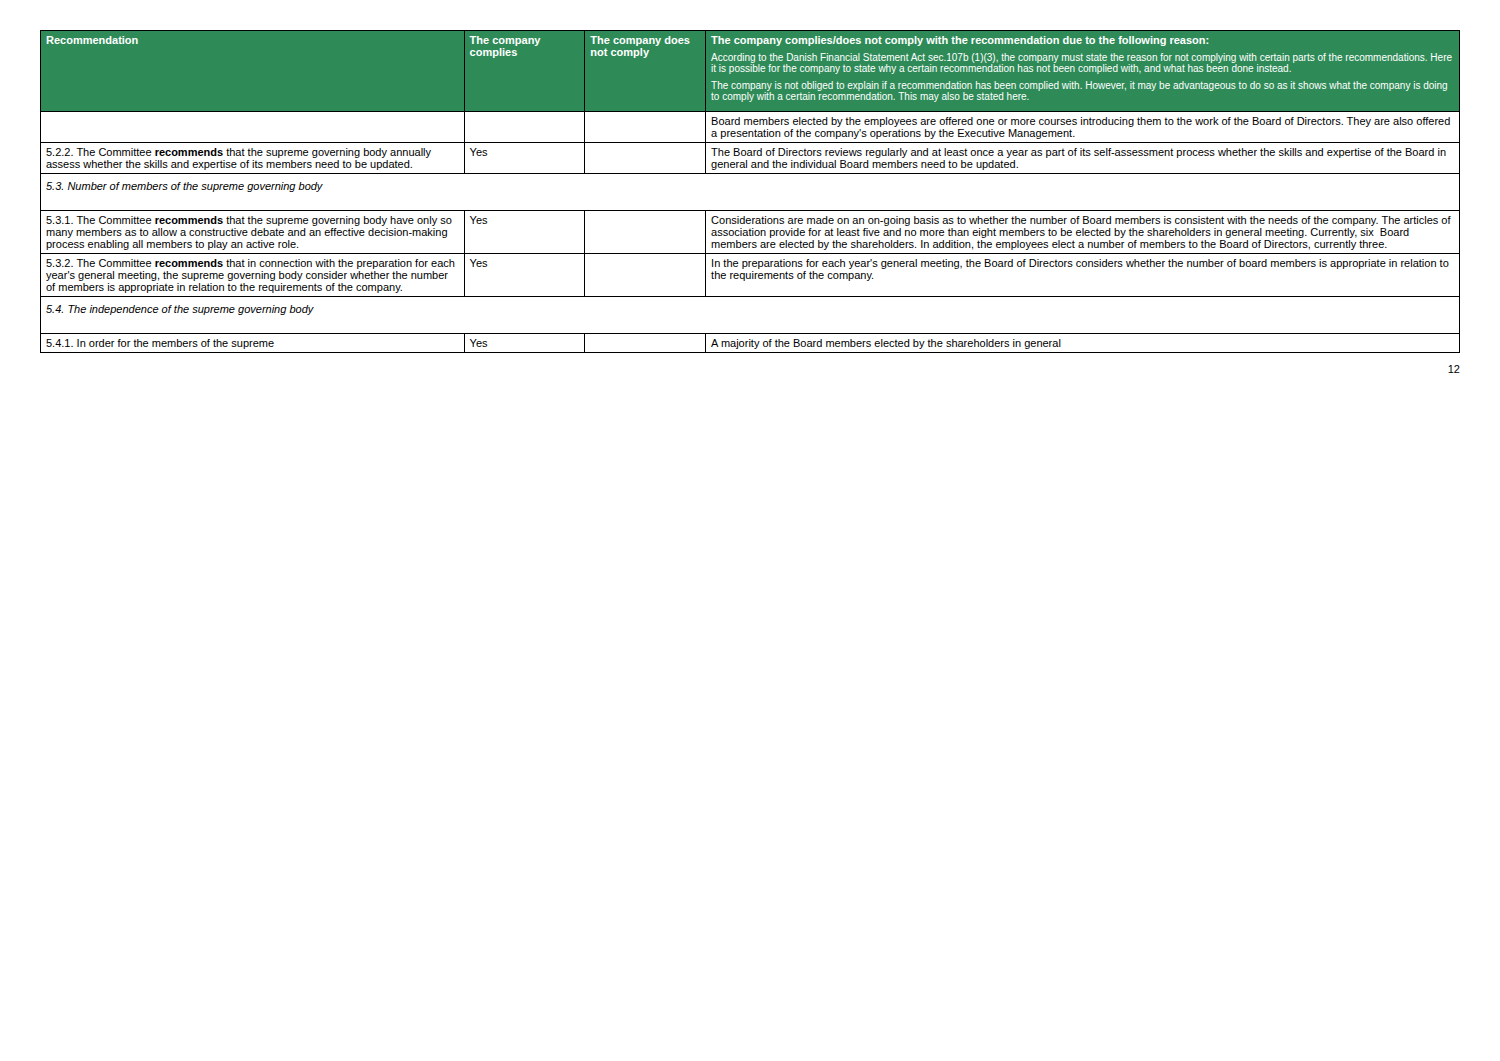| Recommendation | The company complies | The company does not comply | The company complies/does not comply with the recommendation due to the following reason: According to the Danish Financial Statement Act sec.107b (1)(3), the company must state the reason for not complying with certain parts of the recommendations. Here it is possible for the company to state why a certain recommendation has not been complied with, and what has been done instead. The company is not obliged to explain if a recommendation has been complied with. However, it may be advantageous to do so as it shows what the company is doing to comply with a certain recommendation. This may also be stated here. |
| --- | --- | --- | --- |
| | | | Board members elected by the employees are offered one or more courses introducing them to the work of the Board of Directors. They are also offered a presentation of the company's operations by the Executive Management. |
| 5.2.2. The Committee recommends that the supreme governing body annually assess whether the skills and expertise of its members need to be updated. | Yes | | The Board of Directors reviews regularly and at least once a year as part of its self-assessment process whether the skills and expertise of the Board in general and the individual Board members need to be updated. |
| 5.3. Number of members of the supreme governing body |
| 5.3.1. The Committee recommends that the supreme governing body have only so many members as to allow a constructive debate and an effective decision-making process enabling all members to play an active role. | Yes | | Considerations are made on an on-going basis as to whether the number of Board members is consistent with the needs of the company. The articles of association provide for at least five and no more than eight members to be elected by the shareholders in general meeting. Currently, six Board members are elected by the shareholders. In addition, the employees elect a number of members to the Board of Directors, currently three. |
| 5.3.2. The Committee recommends that in connection with the preparation for each year's general meeting, the supreme governing body consider whether the number of members is appropriate in relation to the requirements of the company. | Yes | | In the preparations for each year's general meeting, the Board of Directors considers whether the number of board members is appropriate in relation to the requirements of the company. |
| 5.4. The independence of the supreme governing body |
| 5.4.1. In order for the members of the supreme | Yes | | A majority of the Board members elected by the shareholders in general |
12